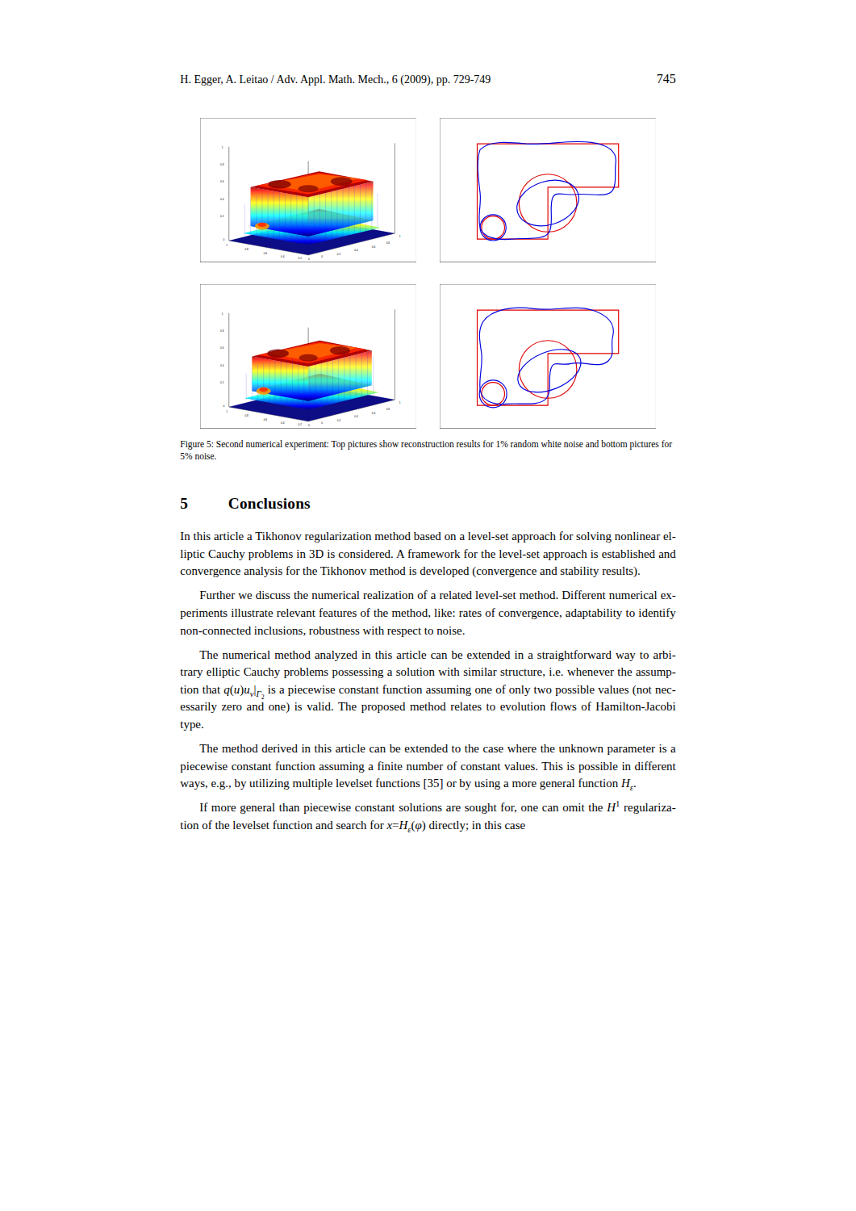H. Egger, A. Leitao / Adv. Appl. Math. Mech., 6 (2009), pp. 729-749 745
1 0.8 0.6 0.4 0.2 0 1 0.8 0.6 0.4 0.2 0 0 0.2 0.4 0.6 0.8 1 1 0.8 0.6 0.4 0.2 0 1 0.8 0.6 0.4 0.2 0 0 0.2 0.4 0.6 0.8 1
Figure 5: Second numerical experiment: Top pictures show reconstruction results for 1% random white noise and bottom pictures for 5% noise.
5 Conclusions
In this article a Tikhonov regularization method based on a level-set approach for solving nonlinear elliptic Cauchy problems in 3D is considered. A framework for the level-set approach is established and convergence analysis for the Tikhonov method is developed (convergence and stability results).
Further we discuss the numerical realization of a related level-set method. Different numerical experiments illustrate relevant features of the method, like: rates of convergence, adaptability to identify non-connected inclusions, robustness with respect to noise.
The numerical method analyzed in this article can be extended in a straightforward way to arbitrary elliptic Cauchy problems possessing a solution with similar structure, i.e. whenever the assumption that q(u)uν|Γ2 is a piecewise constant function assuming one of only two possible values (not necessarily zero and one) is valid. The proposed method relates to evolution flows of Hamilton-Jacobi type.
The method derived in this article can be extended to the case where the unknown parameter is a piecewise constant function assuming a finite number of constant values. This is possible in different ways, e.g., by utilizing multiple levelset functions [35] or by using a more general function Hε.
If more general than piecewise constant solutions are sought for, one can omit the H1 regularization of the levelset function and search for x=Hε(φ) directly; in this case